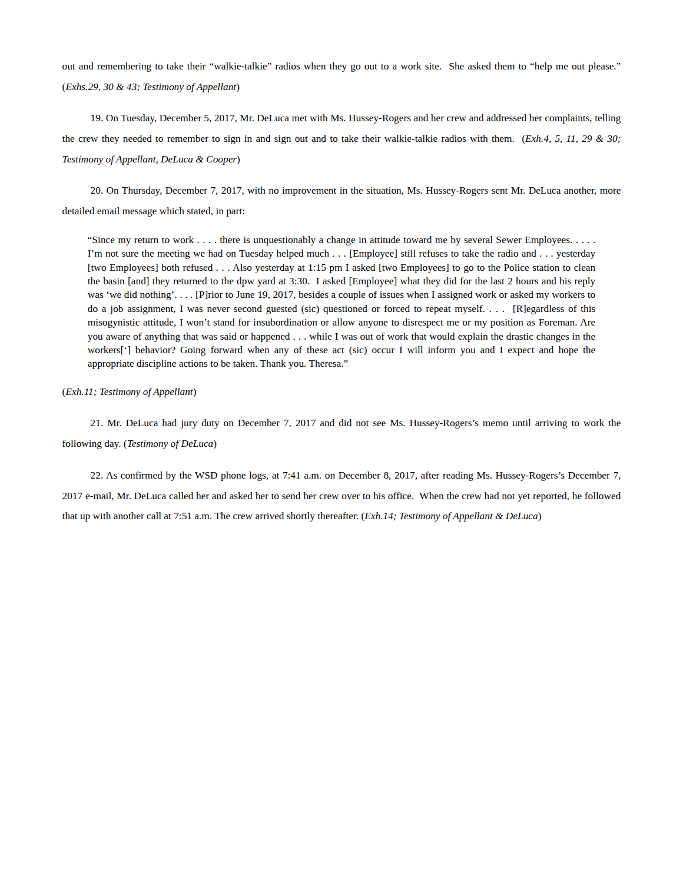out and remembering to take their “walkie-talkie” radios when they go out to a work site. She asked them to “help me out please.” (Exhs.29, 30 & 43; Testimony of Appellant)
19. On Tuesday, December 5, 2017, Mr. DeLuca met with Ms. Hussey-Rogers and her crew and addressed her complaints, telling the crew they needed to remember to sign in and sign out and to take their walkie-talkie radios with them. (Exh.4, 5, 11, 29 & 30; Testimony of Appellant, DeLuca & Cooper)
20. On Thursday, December 7, 2017, with no improvement in the situation, Ms. Hussey-Rogers sent Mr. DeLuca another, more detailed email message which stated, in part:
“Since my return to work . . . . there is unquestionably a change in attitude toward me by several Sewer Employees. . . . . I’m not sure the meeting we had on Tuesday helped much . . . [Employee] still refuses to take the radio and . . . yesterday [two Employees] both refused . . . Also yesterday at 1:15 pm I asked [two Employees] to go to the Police station to clean the basin [and] they returned to the dpw yard at 3:30. I asked [Employee] what they did for the last 2 hours and his reply was ‘we did nothing’. . . . [P]rior to June 19, 2017, besides a couple of issues when I assigned work or asked my workers to do a job assignment, I was never second guested (sic) questioned or forced to repeat myself. . . . [R]egardless of this misogynistic attitude, I won’t stand for insubordination or allow anyone to disrespect me or my position as Foreman. Are you aware of anything that was said or happened . . . while I was out of work that would explain the drastic changes in the workers[‘] behavior? Going forward when any of these act (sic) occur I will inform you and I expect and hope the appropriate discipline actions to be taken. Thank you. Theresa.”
(Exh.11; Testimony of Appellant)
21. Mr. DeLuca had jury duty on December 7, 2017 and did not see Ms. Hussey-Rogers’s memo until arriving to work the following day. (Testimony of DeLuca)
22. As confirmed by the WSD phone logs, at 7:41 a.m. on December 8, 2017, after reading Ms. Hussey-Rogers’s December 7, 2017 e-mail, Mr. DeLuca called her and asked her to send her crew over to his office. When the crew had not yet reported, he followed that up with another call at 7:51 a.m. The crew arrived shortly thereafter. (Exh.14; Testimony of Appellant & DeLuca)